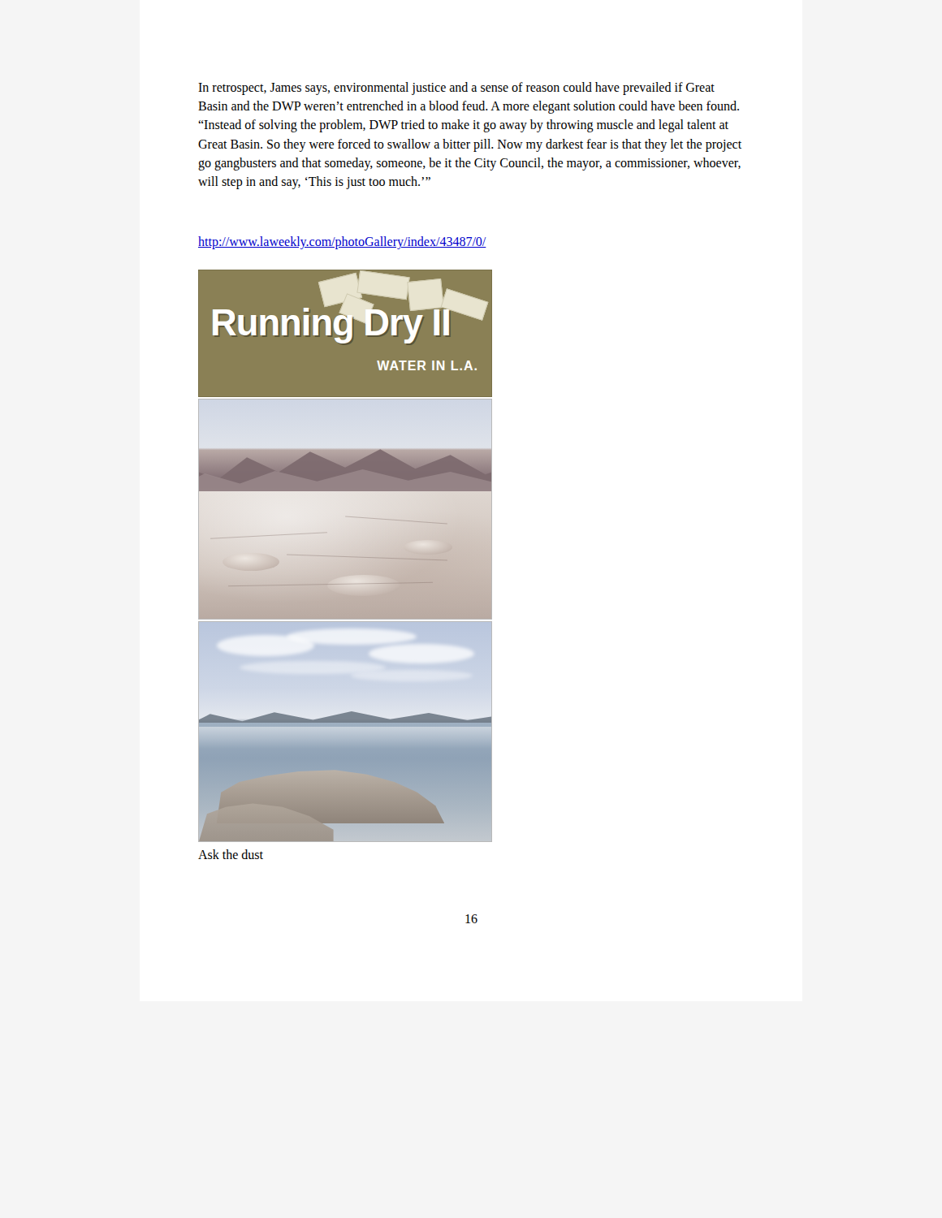In retrospect, James says, environmental justice and a sense of reason could have prevailed if Great Basin and the DWP weren’t entrenched in a blood feud. A more elegant solution could have been found. “Instead of solving the problem, DWP tried to make it go away by throwing muscle and legal talent at Great Basin. So they were forced to swallow a bitter pill. Now my darkest fear is that they let the project go gangbusters and that someday, someone, be it the City Council, the mayor, a commissioner, whoever, will step in and say, ‘This is just too much.’”
http://www.laweekly.com/photoGallery/index/43487/0/
Running Dry II WATER IN L.A.
Ask the dust
16